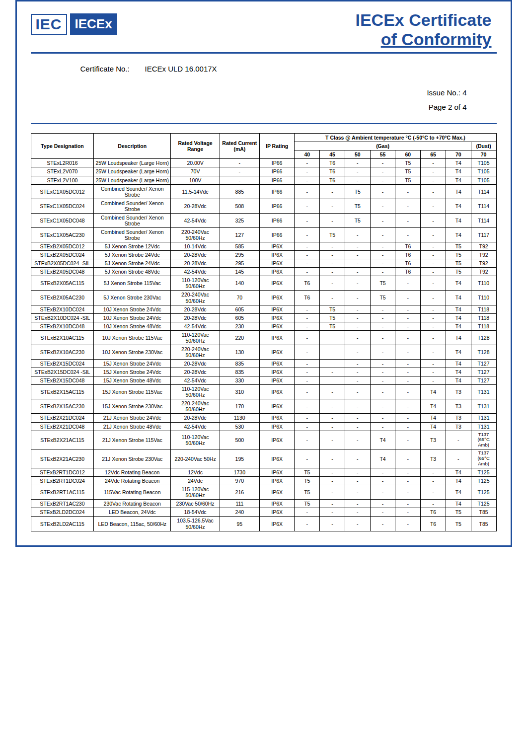IEC
IECEx
IECEx Certificate
of Conformity
Certificate No.:
IECEx ULD 16.0017X
Issue No.: 4
Page 2 of 4
| Type Designation | Description | Rated Voltage Range | Rated Current (mA) | IP Rating | T Class @ Ambient temperature °C (-50°C to +70°C Max.) |
| --- | --- | --- | --- | --- | --- |
| (Gas) | (Dust) |
| 40 | 45 | 50 | 55 | 60 | 65 | 70 | 70 |
| STExL2R016 | 25W Loudspeaker (Large Horn) | 20.00V | - | IP66 | - | T6 | - | - | T5 | - | T4 | T105 |
| STExL2V070 | 25W Loudspeaker (Large Horn) | 70V | - | IP66 | - | T6 | - | - | T5 | - | T4 | T105 |
| STExL2V100 | 25W Loudspeaker (Large Horn) | 100V | - | IP66 | - | T6 | - | - | T5 | - | T4 | T105 |
| STExC1X05DC012 | Combined Sounder/ Xenon Strobe | 11.5-14Vdc | 885 | IP66 | - | - | T5 | - | - | - | T4 | T114 |
| STExC1X05DC024 | Combined Sounder/ Xenon Strobe | 20-28Vdc | 508 | IP66 | - | - | T5 | - | - | - | T4 | T114 |
| STExC1X05DC048 | Combined Sounder/ Xenon Strobe | 42-54Vdc | 325 | IP66 | - | - | T5 | - | - | - | T4 | T114 |
| STExC1X05AC230 | Combined Sounder/ Xenon Strobe | 220-240Vac 50/60Hz | 127 | IP66 | - | T5 | - | - | - | - | T4 | T117 |
| STExB2X05DC012 | 5J Xenon Strobe 12Vdc | 10-14Vdc | 585 | IP6X | - | - | - | - | T6 | - | T5 | T92 |
| STExB2X05DC024 | 5J Xenon Strobe 24Vdc | 20-28Vdc | 295 | IP6X | - | - | - | - | T6 | - | T5 | T92 |
| STExB2X05DC024 -SIL | 5J Xenon Strobe 24Vdc | 20-28Vdc | 295 | IP6X | - | - | - | - | T6 | - | T5 | T92 |
| STExB2X05DC048 | 5J Xenon Strobe 48Vdc | 42-54Vdc | 145 | IP6X | - | - | - | - | T6 | - | T5 | T92 |
| STExB2X05AC115 | 5J Xenon Strobe 115Vac | 110-120Vac 50/60Hz | 140 | IP6X | T6 | - | - | T5 | - | - | T4 | T110 |
| STExB2X05AC230 | 5J Xenon Strobe 230Vac | 220-240Vac 50/60Hz | 70 | IP6X | T6 | - | - | T5 | - | - | T4 | T110 |
| STExB2X10DC024 | 10J Xenon Strobe 24Vdc | 20-28Vdc | 605 | IP6X | - | T5 | - | - | - | - | T4 | T118 |
| STExB2X10DC024 -SIL | 10J Xenon Strobe 24Vdc | 20-28Vdc | 605 | IP6X | - | T5 | - | - | - | - | T4 | T118 |
| STExB2X10DC048 | 10J Xenon Strobe 48Vdc | 42-54Vdc | 230 | IP6X | - | T5 | - | - | - | - | T4 | T118 |
| STExB2X10AC115 | 10J Xenon Strobe 115Vac | 110-120Vac 50/60Hz | 220 | IP6X | - | | - | - | - | - | T4 | T128 |
| STExB2X10AC230 | 10J Xenon Strobe 230Vac | 220-240Vac 50/60Hz | 130 | IP6X | - | | - | - | - | - | T4 | T128 |
| STExB2X15DC024 | 15J Xenon Strobe 24Vdc | 20-28Vdc | 835 | IP6X | - | | - | - | - | - | T4 | T127 |
| STExB2X15DC024 -SIL | 15J Xenon Strobe 24Vdc | 20-28Vdc | 835 | IP6X | - | - | - | - | - | - | T4 | T127 |
| STExB2X15DC048 | 15J Xenon Strobe 48Vdc | 42-54Vdc | 330 | IP6X | - | | - | - | - | - | T4 | T127 |
| STExB2X15AC115 | 15J Xenon Strobe 115Vac | 110-120Vac 50/60Hz | 310 | IP6X | - | - | - | - | - | T4 | T3 | T131 |
| STExB2X15AC230 | 15J Xenon Strobe 230Vac | 220-240Vac 50/60Hz | 170 | IP6X | - | - | - | - | - | T4 | T3 | T131 |
| STExB2X21DC024 | 21J Xenon Strobe 24Vdc | 20-28Vdc | 1130 | IP6X | - | - | - | - | - | T4 | T3 | T131 |
| STExB2X21DC048 | 21J Xenon Strobe 48Vdc | 42-54Vdc | 530 | IP6X | - | - | - | - | - | T4 | T3 | T131 |
| STExB2X21AC115 | 21J Xenon Strobe 115Vac | 110-120Vac 50/60Hz | 500 | IP6X | - | - | - | T4 | - | T3 | - | T137 (65°C Amb) |
| STExB2X21AC230 | 21J Xenon Strobe 230Vac | 220-240Vac 50Hz | 195 | IP6X | - | - | - | T4 | - | T3 | - | T137 (65°C Amb) |
| STExB2RT1DC012 | 12Vdc Rotating Beacon | 12Vdc | 1730 | IP6X | T5 | - | - | - | - | - | T4 | T125 |
| STExB2RT1DC024 | 24Vdc Rotating Beacon | 24Vdc | 970 | IP6X | T5 | - | - | - | - | - | T4 | T125 |
| STExB2RT1AC115 | 115Vac Rotating Beacon | 115-120Vac 50/60Hz | 216 | IP6X | T5 | - | - | - | - | - | T4 | T125 |
| STExB2RT1AC230 | 230Vac Rotating Beacon | 230Vac 50/60Hz | 111 | IP6X | T5 | - | - | - | - | - | T4 | T125 |
| STExB2LD2DC024 | LED Beacon, 24Vdc | 18-54Vdc | 240 | IP6X | - | - | - | - | - | T6 | T5 | T85 |
| STExB2LD2AC115 | LED Beacon, 115ac, 50/60Hz | 103.5-126.5Vac 50/60Hz | 95 | IP6X | - | - | - | - | - | T6 | T5 | T85 |